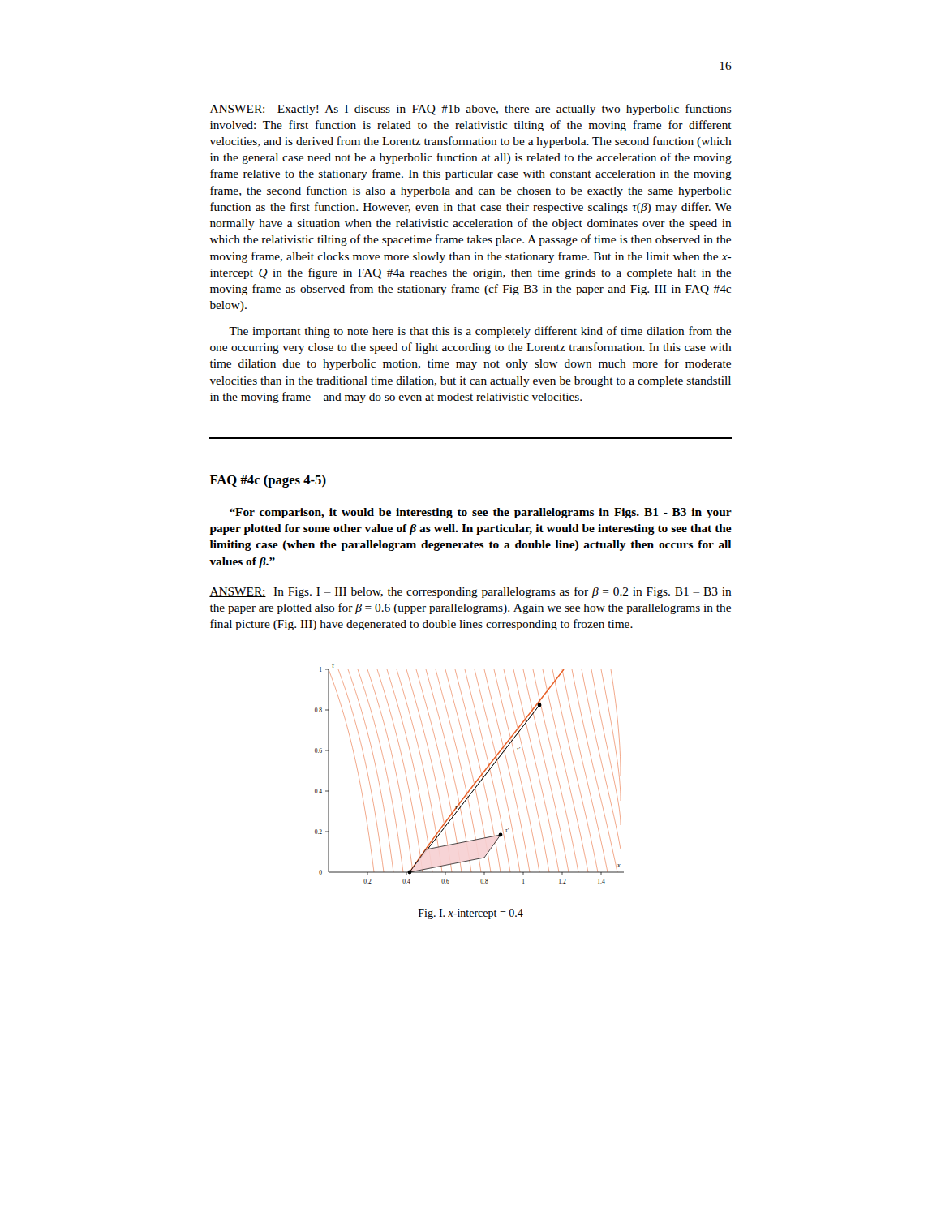16
ANSWER: Exactly! As I discuss in FAQ #1b above, there are actually two hyperbolic functions involved: The first function is related to the relativistic tilting of the moving frame for different velocities, and is derived from the Lorentz transformation to be a hyperbola. The second function (which in the general case need not be a hyperbolic function at all) is related to the acceleration of the moving frame relative to the stationary frame. In this particular case with constant acceleration in the moving frame, the second function is also a hyperbola and can be chosen to be exactly the same hyperbolic function as the first function. However, even in that case their respective scalings τ(β) may differ. We normally have a situation when the relativistic acceleration of the object dominates over the speed in which the relativistic tilting of the spacetime frame takes place. A passage of time is then observed in the moving frame, albeit clocks move more slowly than in the stationary frame. But in the limit when the x-intercept Q in the figure in FAQ #4a reaches the origin, then time grinds to a complete halt in the moving frame as observed from the stationary frame (cf Fig B3 in the paper and Fig. III in FAQ #4c below).
The important thing to note here is that this is a completely different kind of time dilation from the one occurring very close to the speed of light according to the Lorentz transformation. In this case with time dilation due to hyperbolic motion, time may not only slow down much more for moderate velocities than in the traditional time dilation, but it can actually even be brought to a complete standstill in the moving frame – and may do so even at modest relativistic velocities.
FAQ #4c (pages 4-5)
“For comparison, it would be interesting to see the parallelograms in Figs. B1 - B3 in your paper plotted for some other value of β as well. In particular, it would be interesting to see that the limiting case (when the parallelogram degenerates to a double line) actually then occurs for all values of β.”
ANSWER: In Figs. I – III below, the corresponding parallelograms as for β = 0.2 in Figs. B1 – B3 in the paper are plotted also for β = 0.6 (upper parallelograms). Again we see how the parallelograms in the final picture (Fig. III) have degenerated to double lines corresponding to frozen time.
τ′ τ′ τ′ τ′ 1 0.8 0.6 0.4 0.2 0 0.2 0.4 0.6 0.8 1 1.2 1.4 τ x
Fig. I. x-intercept = 0.4